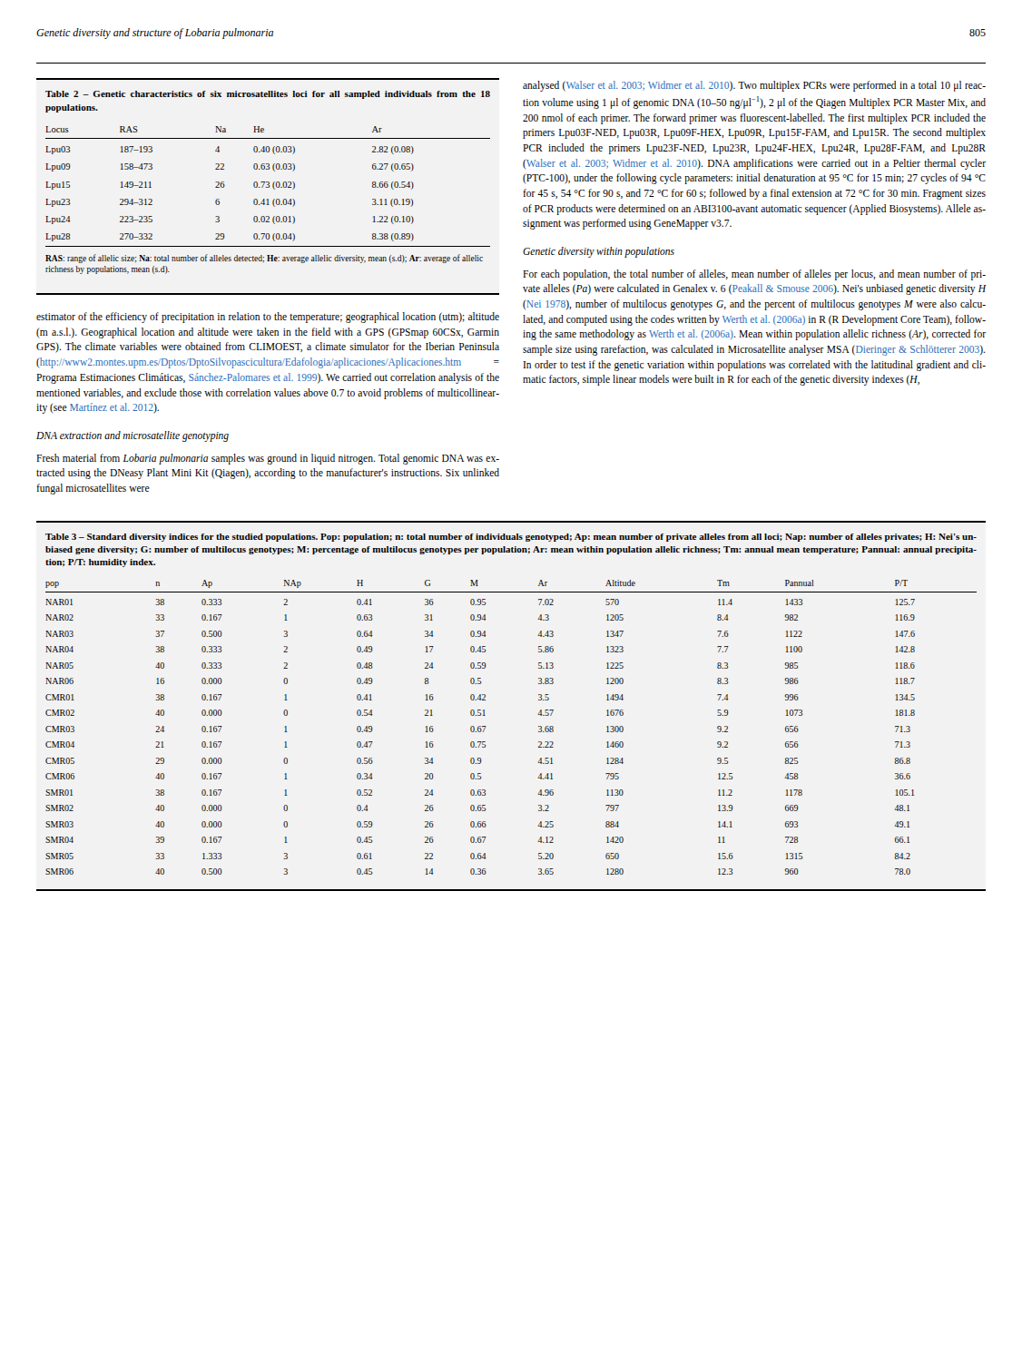Genetic diversity and structure of Lobaria pulmonaria 805
Table 2 – Genetic characteristics of six microsatellites loci for all sampled individuals from the 18 populations.
| Locus | RAS | Na | He | Ar |
| --- | --- | --- | --- | --- |
| Lpu03 | 187–193 | 4 | 0.40 (0.03) | 2.82 (0.08) |
| Lpu09 | 158–473 | 22 | 0.63 (0.03) | 6.27 (0.65) |
| Lpu15 | 149–211 | 26 | 0.73 (0.02) | 8.66 (0.54) |
| Lpu23 | 294–312 | 6 | 0.41 (0.04) | 3.11 (0.19) |
| Lpu24 | 223–235 | 3 | 0.02 (0.01) | 1.22 (0.10) |
| Lpu28 | 270–332 | 29 | 0.70 (0.04) | 8.38 (0.89) |
RAS: range of allelic size; Na: total number of alleles detected; He: average allelic diversity, mean (s.d); Ar: average of allelic richness by populations, mean (s.d).
estimator of the efficiency of precipitation in relation to the temperature; geographical location (utm); altitude (m a.s.l.). Geographical location and altitude were taken in the field with a GPS (GPSmap 60CSx, Garmin GPS). The climate variables were obtained from CLIMOEST, a climate simulator for the Iberian Peninsula (http://www2.montes.upm.es/Dptos/DptoSilvopascicultura/Edafologia/aplicaciones/Aplicaciones.htm = Programa Estimaciones Climáticas, Sánchez-Palomares et al. 1999). We carried out correlation analysis of the mentioned variables, and exclude those with correlation values above 0.7 to avoid problems of multicollinearity (see Martínez et al. 2012).
DNA extraction and microsatellite genotyping
Fresh material from Lobaria pulmonaria samples was ground in liquid nitrogen. Total genomic DNA was extracted using the DNeasy Plant Mini Kit (Qiagen), according to the manufacturer's instructions. Six unlinked fungal microsatellites were
analysed (Walser et al. 2003; Widmer et al. 2010). Two multiplex PCRs were performed in a total 10 μl reaction volume using 1 μl of genomic DNA (10–50 ng/μl−1), 2 μl of the Qiagen Multiplex PCR Master Mix, and 200 nmol of each primer. The forward primer was fluorescent-labelled. The first multiplex PCR included the primers Lpu03F-NED, Lpu03R, Lpu09F-HEX, Lpu09R, Lpu15F-FAM, and Lpu15R. The second multiplex PCR included the primers Lpu23F-NED, Lpu23R, Lpu24F-HEX, Lpu24R, Lpu28F-FAM, and Lpu28R (Walser et al. 2003; Widmer et al. 2010). DNA amplifications were carried out in a Peltier thermal cycler (PTC-100), under the following cycle parameters: initial denaturation at 95 °C for 15 min; 27 cycles of 94 °C for 45 s, 54 °C for 90 s, and 72 °C for 60 s; followed by a final extension at 72 °C for 30 min. Fragment sizes of PCR products were determined on an ABI3100-avant automatic sequencer (Applied Biosystems). Allele assignment was performed using GeneMapper v3.7.
Genetic diversity within populations
For each population, the total number of alleles, mean number of alleles per locus, and mean number of private alleles (Pa) were calculated in Genalex v. 6 (Peakall & Smouse 2006). Nei's unbiased genetic diversity H (Nei 1978), number of multilocus genotypes G, and the percent of multilocus genotypes M were also calculated, and computed using the codes written by Werth et al. (2006a) in R (R Development Core Team), following the same methodology as Werth et al. (2006a). Mean within population allelic richness (Ar), corrected for sample size using rarefaction, was calculated in Microsatellite analyser MSA (Dieringer & Schlötterer 2003). In order to test if the genetic variation within populations was correlated with the latitudinal gradient and climatic factors, simple linear models were built in R for each of the genetic diversity indexes (H,
Table 3 – Standard diversity indices for the studied populations. Pop: population; n: total number of individuals genotyped; Ap: mean number of private alleles from all loci; Nap: number of alleles privates; H: Nei's unbiased gene diversity; G: number of multilocus genotypes; M: percentage of multilocus genotypes per population; Ar: mean within population allelic richness; Tm: annual mean temperature; Pannual: annual precipitation; P/T: humidity index.
| pop | n | Ap | NAp | H | G | M | Ar | Altitude | Tm | Pannual | P/T |
| --- | --- | --- | --- | --- | --- | --- | --- | --- | --- | --- | --- |
| NAR01 | 38 | 0.333 | 2 | 0.41 | 36 | 0.95 | 7.02 | 570 | 11.4 | 1433 | 125.7 |
| NAR02 | 33 | 0.167 | 1 | 0.63 | 31 | 0.94 | 4.3 | 1205 | 8.4 | 982 | 116.9 |
| NAR03 | 37 | 0.500 | 3 | 0.64 | 34 | 0.94 | 4.43 | 1347 | 7.6 | 1122 | 147.6 |
| NAR04 | 38 | 0.333 | 2 | 0.49 | 17 | 0.45 | 5.86 | 1323 | 7.7 | 1100 | 142.8 |
| NAR05 | 40 | 0.333 | 2 | 0.48 | 24 | 0.59 | 5.13 | 1225 | 8.3 | 985 | 118.6 |
| NAR06 | 16 | 0.000 | 0 | 0.49 | 8 | 0.5 | 3.83 | 1200 | 8.3 | 986 | 118.7 |
| CMR01 | 38 | 0.167 | 1 | 0.41 | 16 | 0.42 | 3.5 | 1494 | 7.4 | 996 | 134.5 |
| CMR02 | 40 | 0.000 | 0 | 0.54 | 21 | 0.51 | 4.57 | 1676 | 5.9 | 1073 | 181.8 |
| CMR03 | 24 | 0.167 | 1 | 0.49 | 16 | 0.67 | 3.68 | 1300 | 9.2 | 656 | 71.3 |
| CMR04 | 21 | 0.167 | 1 | 0.47 | 16 | 0.75 | 2.22 | 1460 | 9.2 | 656 | 71.3 |
| CMR05 | 29 | 0.000 | 0 | 0.56 | 34 | 0.9 | 4.51 | 1284 | 9.5 | 825 | 86.8 |
| CMR06 | 40 | 0.167 | 1 | 0.34 | 20 | 0.5 | 4.41 | 795 | 12.5 | 458 | 36.6 |
| SMR01 | 38 | 0.167 | 1 | 0.52 | 24 | 0.63 | 4.96 | 1130 | 11.2 | 1178 | 105.1 |
| SMR02 | 40 | 0.000 | 0 | 0.4 | 26 | 0.65 | 3.2 | 797 | 13.9 | 669 | 48.1 |
| SMR03 | 40 | 0.000 | 0 | 0.59 | 26 | 0.66 | 4.25 | 884 | 14.1 | 693 | 49.1 |
| SMR04 | 39 | 0.167 | 1 | 0.45 | 26 | 0.67 | 4.12 | 1420 | 11 | 728 | 66.1 |
| SMR05 | 33 | 1.333 | 3 | 0.61 | 22 | 0.64 | 5.20 | 650 | 15.6 | 1315 | 84.2 |
| SMR06 | 40 | 0.500 | 3 | 0.45 | 14 | 0.36 | 3.65 | 1280 | 12.3 | 960 | 78.0 |